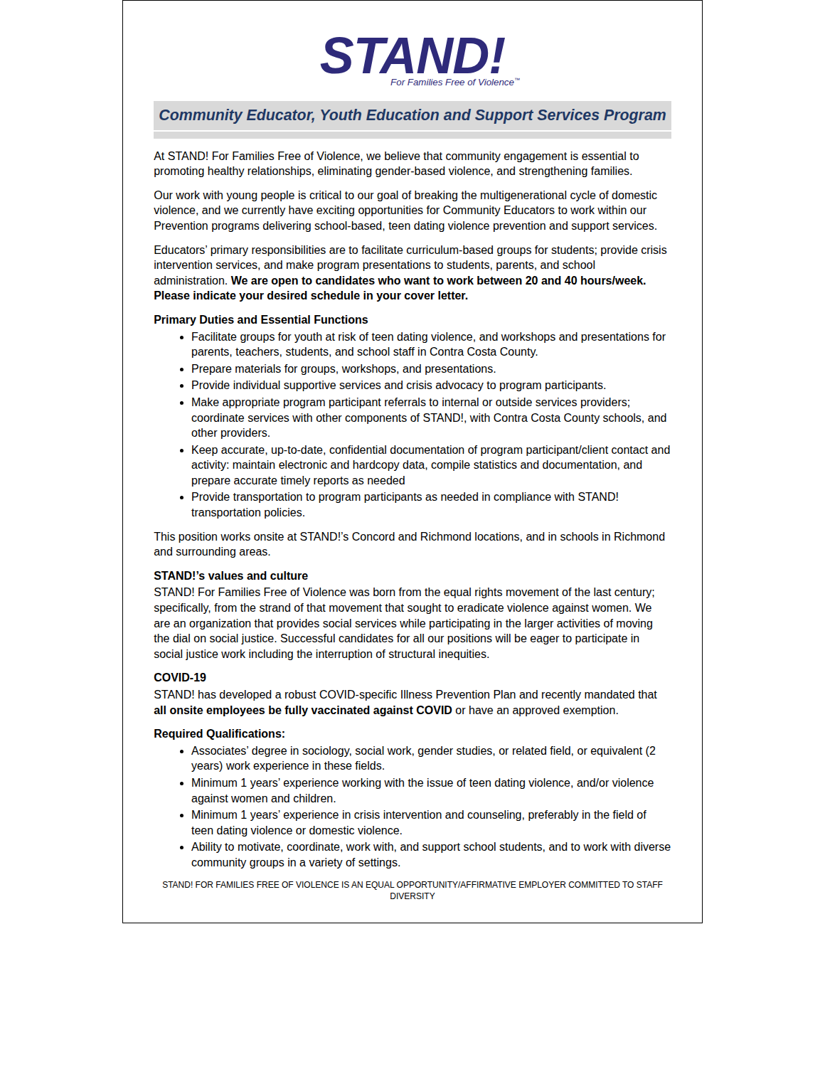STAND!
For Families Free of Violence™
Community Educator, Youth Education and Support Services Program
At STAND! For Families Free of Violence, we believe that community engagement is essential to promoting healthy relationships, eliminating gender-based violence, and strengthening families.
Our work with young people is critical to our goal of breaking the multigenerational cycle of domestic violence, and we currently have exciting opportunities for Community Educators to work within our Prevention programs delivering school-based, teen dating violence prevention and support services.
Educators’ primary responsibilities are to facilitate curriculum-based groups for students; provide crisis intervention services, and make program presentations to students, parents, and school administration. We are open to candidates who want to work between 20 and 40 hours/week. Please indicate your desired schedule in your cover letter.
Primary Duties and Essential Functions
Facilitate groups for youth at risk of teen dating violence, and workshops and presentations for parents, teachers, students, and school staff in Contra Costa County.
Prepare materials for groups, workshops, and presentations.
Provide individual supportive services and crisis advocacy to program participants.
Make appropriate program participant referrals to internal or outside services providers; coordinate services with other components of STAND!, with Contra Costa County schools, and other providers.
Keep accurate, up-to-date, confidential documentation of program participant/client contact and activity: maintain electronic and hardcopy data, compile statistics and documentation, and prepare accurate timely reports as needed
Provide transportation to program participants as needed in compliance with STAND! transportation policies.
This position works onsite at STAND!’s Concord and Richmond locations, and in schools in Richmond and surrounding areas.
STAND!’s values and culture
STAND! For Families Free of Violence was born from the equal rights movement of the last century; specifically, from the strand of that movement that sought to eradicate violence against women. We are an organization that provides social services while participating in the larger activities of moving the dial on social justice. Successful candidates for all our positions will be eager to participate in social justice work including the interruption of structural inequities.
COVID-19
STAND! has developed a robust COVID-specific Illness Prevention Plan and recently mandated that all onsite employees be fully vaccinated against COVID or have an approved exemption.
Required Qualifications:
Associates’ degree in sociology, social work, gender studies, or related field, or equivalent (2 years) work experience in these fields.
Minimum 1 years’ experience working with the issue of teen dating violence, and/or violence against women and children.
Minimum 1 years’ experience in crisis intervention and counseling, preferably in the field of teen dating violence or domestic violence.
Ability to motivate, coordinate, work with, and support school students, and to work with diverse community groups in a variety of settings.
STAND! FOR FAMILIES FREE OF VIOLENCE IS AN EQUAL OPPORTUNITY/AFFIRMATIVE EMPLOYER COMMITTED TO STAFF DIVERSITY